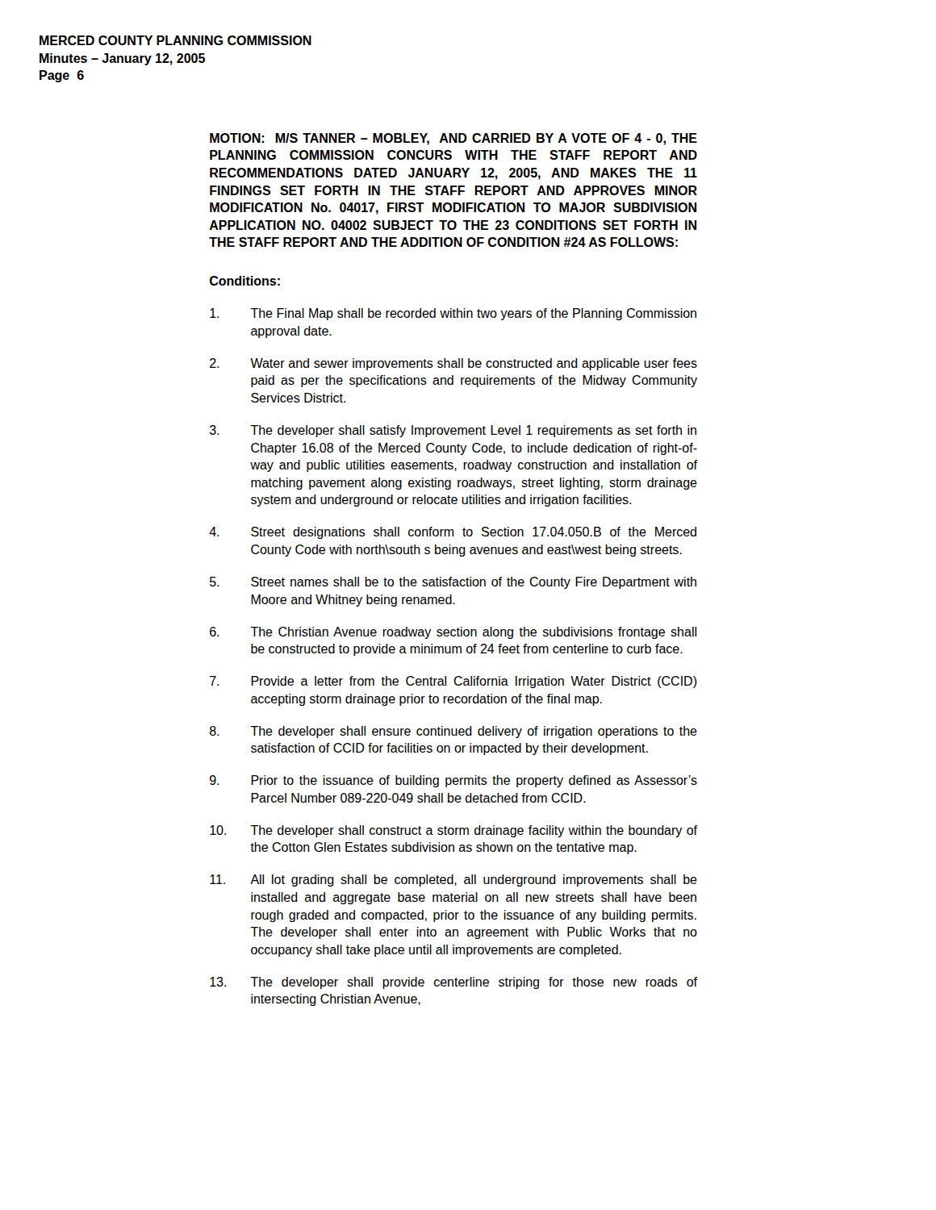MERCED COUNTY PLANNING COMMISSION Minutes – January 12, 2005 Page 6
MOTION: M/S TANNER – MOBLEY, AND CARRIED BY A VOTE OF 4 - 0, THE PLANNING COMMISSION CONCURS WITH THE STAFF REPORT AND RECOMMENDATIONS DATED JANUARY 12, 2005, AND MAKES THE 11 FINDINGS SET FORTH IN THE STAFF REPORT AND APPROVES MINOR MODIFICATION No. 04017, FIRST MODIFICATION TO MAJOR SUBDIVISION APPLICATION NO. 04002 SUBJECT TO THE 23 CONDITIONS SET FORTH IN THE STAFF REPORT AND THE ADDITION OF CONDITION #24 AS FOLLOWS:
Conditions:
1. The Final Map shall be recorded within two years of the Planning Commission approval date.
2. Water and sewer improvements shall be constructed and applicable user fees paid as per the specifications and requirements of the Midway Community Services District.
3. The developer shall satisfy Improvement Level 1 requirements as set forth in Chapter 16.08 of the Merced County Code, to include dedication of right-of-way and public utilities easements, roadway construction and installation of matching pavement along existing roadways, street lighting, storm drainage system and underground or relocate utilities and irrigation facilities.
4. Street designations shall conform to Section 17.04.050.B of the Merced County Code with north\south s being avenues and east\west being streets.
5. Street names shall be to the satisfaction of the County Fire Department with Moore and Whitney being renamed.
6. The Christian Avenue roadway section along the subdivisions frontage shall be constructed to provide a minimum of 24 feet from centerline to curb face.
7. Provide a letter from the Central California Irrigation Water District (CCID) accepting storm drainage prior to recordation of the final map.
8. The developer shall ensure continued delivery of irrigation operations to the satisfaction of CCID for facilities on or impacted by their development.
9. Prior to the issuance of building permits the property defined as Assessor’s Parcel Number 089-220-049 shall be detached from CCID.
10. The developer shall construct a storm drainage facility within the boundary of the Cotton Glen Estates subdivision as shown on the tentative map.
11. All lot grading shall be completed, all underground improvements shall be installed and aggregate base material on all new streets shall have been rough graded and compacted, prior to the issuance of any building permits. The developer shall enter into an agreement with Public Works that no occupancy shall take place until all improvements are completed.
13. The developer shall provide centerline striping for those new roads of intersecting Christian Avenue,